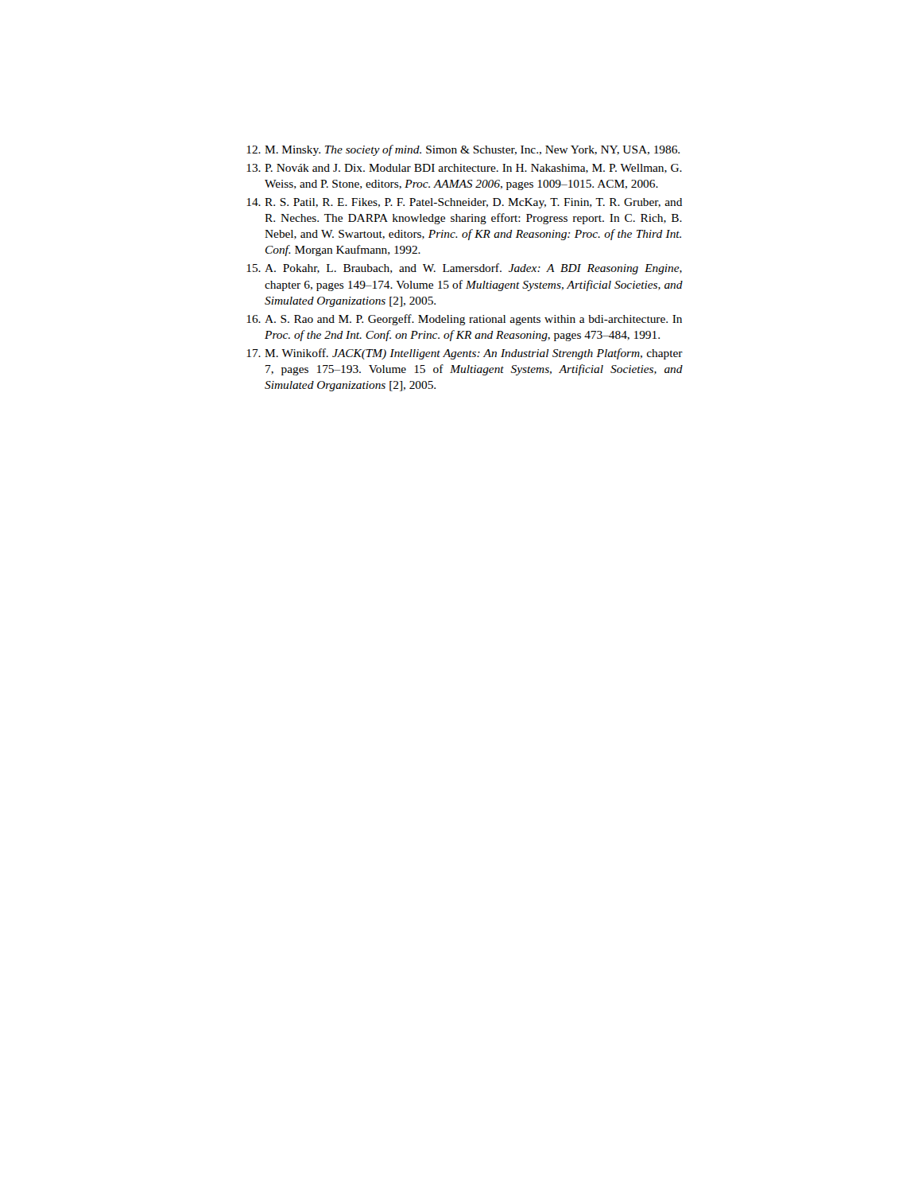12. M. Minsky. The society of mind. Simon & Schuster, Inc., New York, NY, USA, 1986.
13. P. Novák and J. Dix. Modular BDI architecture. In H. Nakashima, M. P. Wellman, G. Weiss, and P. Stone, editors, Proc. AAMAS 2006, pages 1009–1015. ACM, 2006.
14. R. S. Patil, R. E. Fikes, P. F. Patel-Schneider, D. McKay, T. Finin, T. R. Gruber, and R. Neches. The DARPA knowledge sharing effort: Progress report. In C. Rich, B. Nebel, and W. Swartout, editors, Princ. of KR and Reasoning: Proc. of the Third Int. Conf. Morgan Kaufmann, 1992.
15. A. Pokahr, L. Braubach, and W. Lamersdorf. Jadex: A BDI Reasoning Engine, chapter 6, pages 149–174. Volume 15 of Multiagent Systems, Artificial Societies, and Simulated Organizations [2], 2005.
16. A. S. Rao and M. P. Georgeff. Modeling rational agents within a bdi-architecture. In Proc. of the 2nd Int. Conf. on Princ. of KR and Reasoning, pages 473–484, 1991.
17. M. Winikoff. JACK(TM) Intelligent Agents: An Industrial Strength Platform, chapter 7, pages 175–193. Volume 15 of Multiagent Systems, Artificial Societies, and Simulated Organizations [2], 2005.